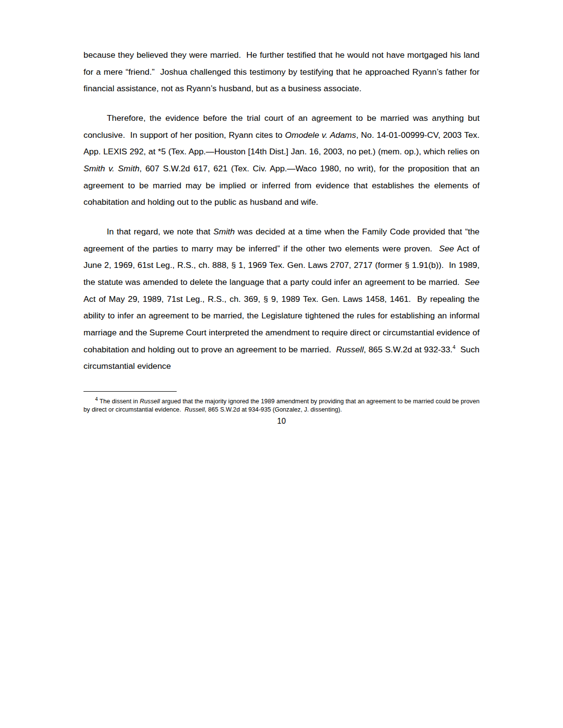because they believed they were married. He further testified that he would not have mortgaged his land for a mere “friend.” Joshua challenged this testimony by testifying that he approached Ryann’s father for financial assistance, not as Ryann’s husband, but as a business associate.
Therefore, the evidence before the trial court of an agreement to be married was anything but conclusive. In support of her position, Ryann cites to Omodele v. Adams, No. 14-01-00999-CV, 2003 Tex. App. LEXIS 292, at *5 (Tex. App.—Houston [14th Dist.] Jan. 16, 2003, no pet.) (mem. op.), which relies on Smith v. Smith, 607 S.W.2d 617, 621 (Tex. Civ. App.—Waco 1980, no writ), for the proposition that an agreement to be married may be implied or inferred from evidence that establishes the elements of cohabitation and holding out to the public as husband and wife.
In that regard, we note that Smith was decided at a time when the Family Code provided that “the agreement of the parties to marry may be inferred” if the other two elements were proven. See Act of June 2, 1969, 61st Leg., R.S., ch. 888, § 1, 1969 Tex. Gen. Laws 2707, 2717 (former § 1.91(b)). In 1989, the statute was amended to delete the language that a party could infer an agreement to be married. See Act of May 29, 1989, 71st Leg., R.S., ch. 369, § 9, 1989 Tex. Gen. Laws 1458, 1461. By repealing the ability to infer an agreement to be married, the Legislature tightened the rules for establishing an informal marriage and the Supreme Court interpreted the amendment to require direct or circumstantial evidence of cohabitation and holding out to prove an agreement to be married. Russell, 865 S.W.2d at 932-33.4 Such circumstantial evidence
4 The dissent in Russell argued that the majority ignored the 1989 amendment by providing that an agreement to be married could be proven by direct or circumstantial evidence. Russell, 865 S.W.2d at 934-935 (Gonzalez, J. dissenting).
10